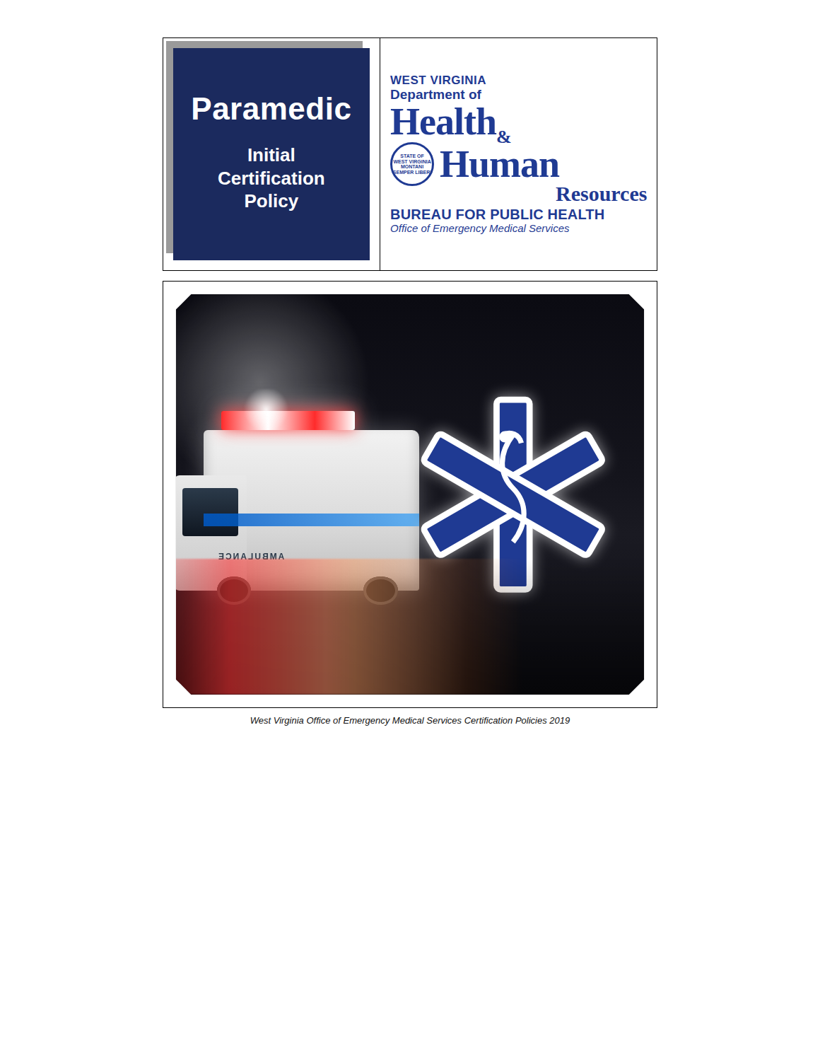Paramedic
Initial
Certification
Policy
WEST VIRGINIA
Department of
Health&
STATE OF
WEST VIRGINIA
MONTANI
SEMPER LIBERI Human
Resources
BUREAU FOR PUBLIC HEALTH
Office of Emergency Medical Services
AMBULANCE
West Virginia Office of Emergency Medical Services Certification Policies 2019